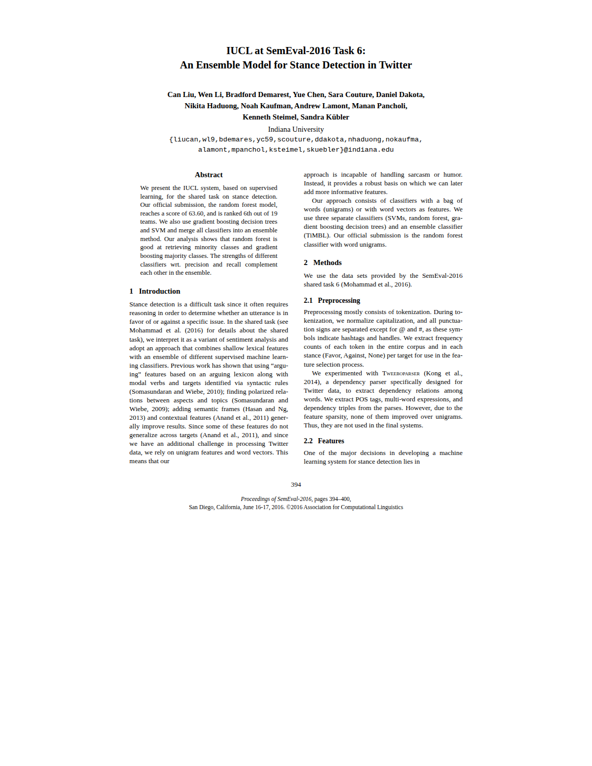IUCL at SemEval-2016 Task 6:
An Ensemble Model for Stance Detection in Twitter
Can Liu, Wen Li, Bradford Demarest, Yue Chen, Sara Couture, Daniel Dakota,
Nikita Haduong, Noah Kaufman, Andrew Lamont, Manan Pancholi,
Kenneth Steimel, Sandra Kübler
Indiana University
{liucan,wl9,bdemares,yc59,scouture,ddakota,nhaduong,nokaufma,
alamont,mpanchol,ksteimel,skuebler}@indiana.edu
Abstract
We present the IUCL system, based on supervised learning, for the shared task on stance detection. Our official submission, the random forest model, reaches a score of 63.60, and is ranked 6th out of 19 teams. We also use gradient boosting decision trees and SVM and merge all classifiers into an ensemble method. Our analysis shows that random forest is good at retrieving minority classes and gradient boosting majority classes. The strengths of different classifiers wrt. precision and recall complement each other in the ensemble.
1 Introduction
Stance detection is a difficult task since it often requires reasoning in order to determine whether an utterance is in favor of or against a specific issue. In the shared task (see Mohammad et al. (2016) for details about the shared task), we interpret it as a variant of sentiment analysis and adopt an approach that combines shallow lexical features with an ensemble of different supervised machine learning classifiers. Previous work has shown that using “arguing” features based on an arguing lexicon along with modal verbs and targets identified via syntactic rules (Somasundaran and Wiebe, 2010); finding polarized relations between aspects and topics (Somasundaran and Wiebe, 2009); adding semantic frames (Hasan and Ng, 2013) and contextual features (Anand et al., 2011) generally improve results. Since some of these features do not generalize across targets (Anand et al., 2011), and since we have an additional challenge in processing Twitter data, we rely on unigram features and word vectors. This means that our
approach is incapable of handling sarcasm or humor. Instead, it provides a robust basis on which we can later add more informative features.
Our approach consists of classifiers with a bag of words (unigrams) or with word vectors as features. We use three separate classifiers (SVMs, random forest, gradient boosting decision trees) and an ensemble classifier (TiMBL). Our official submission is the random forest classifier with word unigrams.
2 Methods
We use the data sets provided by the SemEval-2016 shared task 6 (Mohammad et al., 2016).
2.1 Preprocessing
Preprocessing mostly consists of tokenization. During tokenization, we normalize capitalization, and all punctuation signs are separated except for @ and #, as these symbols indicate hashtags and handles. We extract frequency counts of each token in the entire corpus and in each stance (Favor, Against, None) per target for use in the feature selection process.
We experimented with Tweeboparser (Kong et al., 2014), a dependency parser specifically designed for Twitter data, to extract dependency relations among words. We extract POS tags, multi-word expressions, and dependency triples from the parses. However, due to the feature sparsity, none of them improved over unigrams. Thus, they are not used in the final systems.
2.2 Features
One of the major decisions in developing a machine learning system for stance detection lies in
394
Proceedings of SemEval-2016, pages 394–400,
San Diego, California, June 16-17, 2016. ©2016 Association for Computational Linguistics